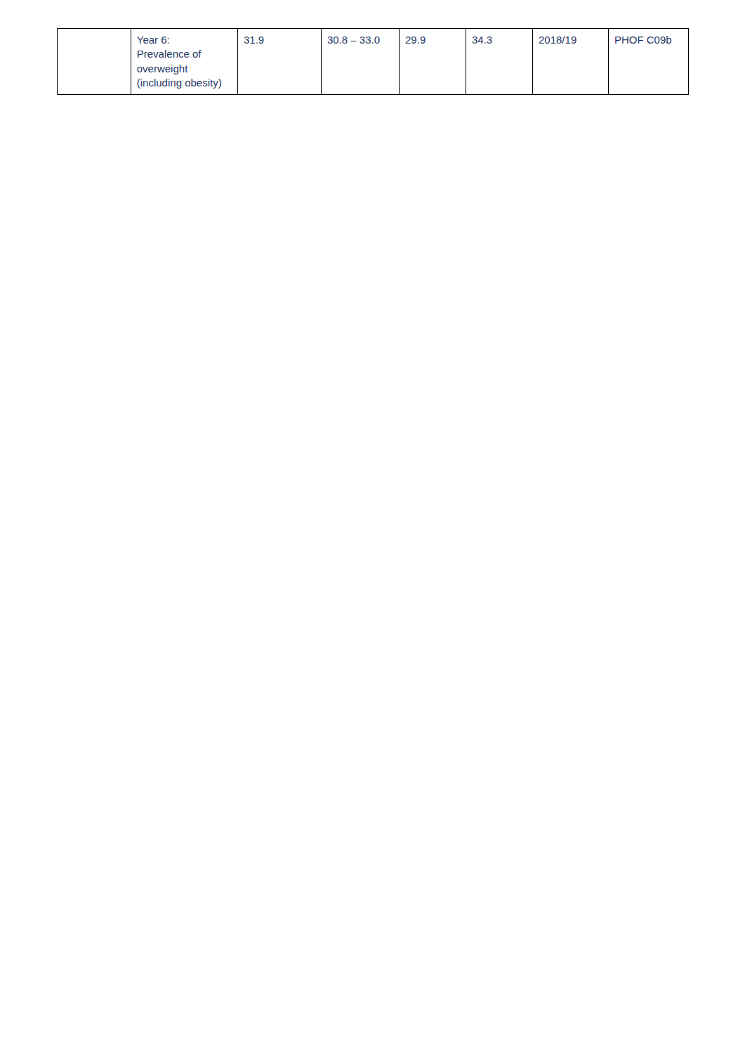| | Year 6: Prevalence of overweight (including obesity) | 31.9 | 30.8 – 33.0 | 29.9 | 34.3 | 2018/19 | PHOF C09b |